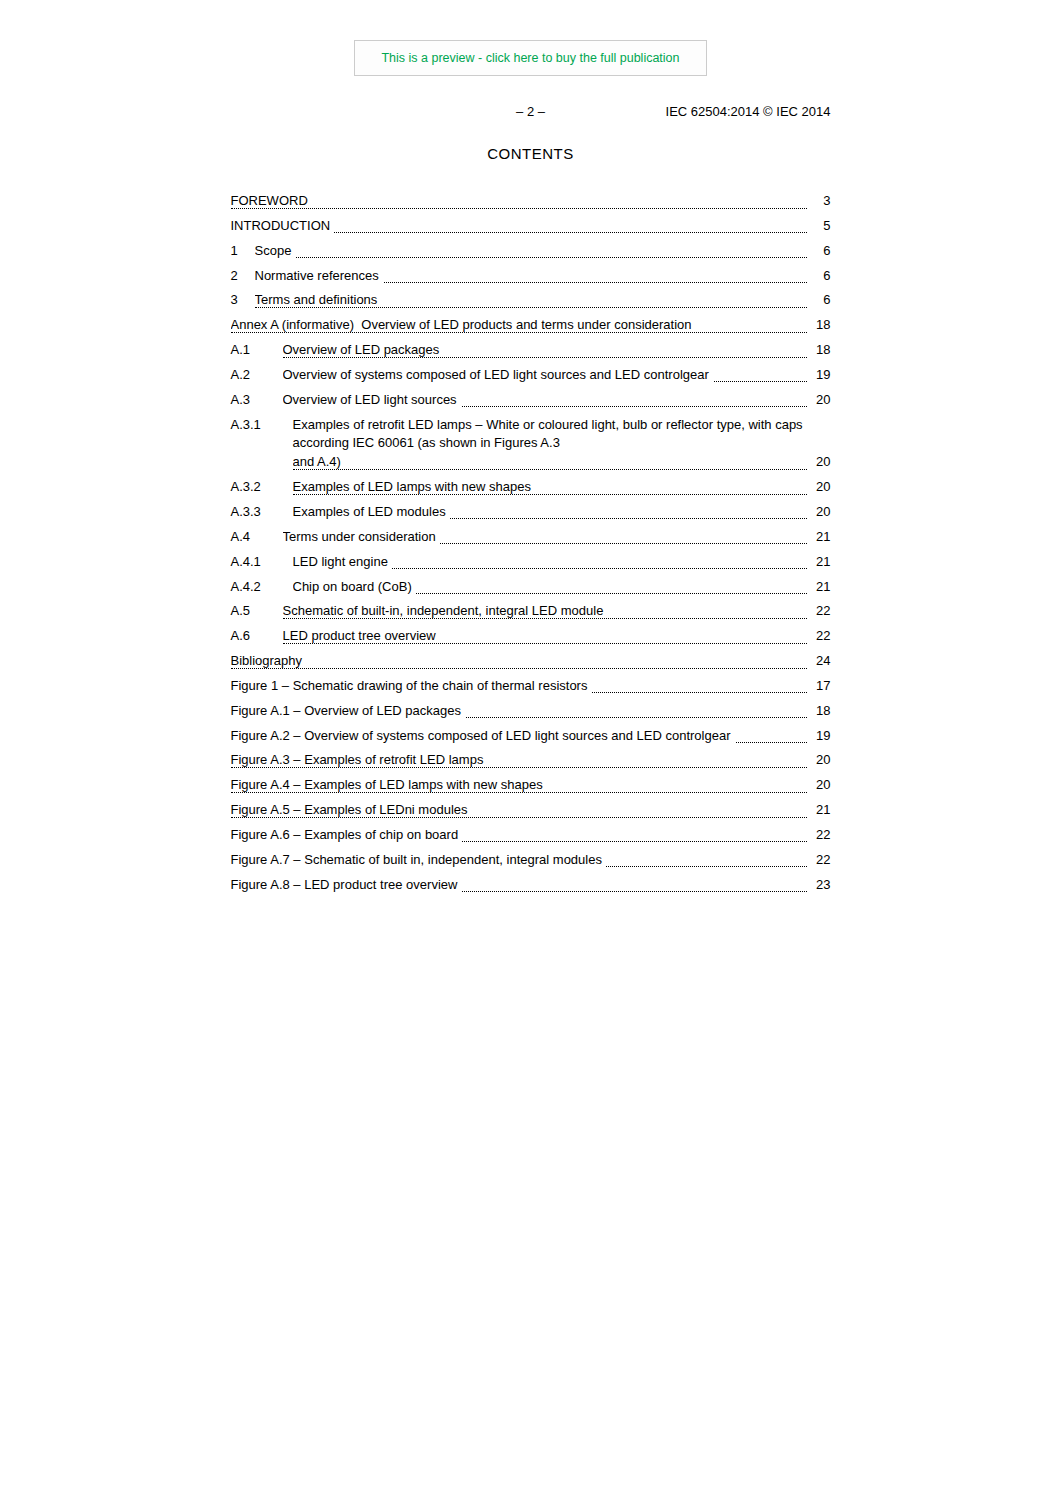This is a preview - click here to buy the full publication
– 2 – IEC 62504:2014 © IEC 2014
CONTENTS
FOREWORD 3
INTRODUCTION 5
1 Scope 6
2 Normative references 6
3 Terms and definitions 6
Annex A (informative) Overview of LED products and terms under consideration 18
A.1 Overview of LED packages 18
A.2 Overview of systems composed of LED light sources and LED controlgear 19
A.3 Overview of LED light sources 20
A.3.1
Examples of retrofit LED lamps – White or coloured light, bulb or reflector type, with caps according IEC 60061 (as shown in Figures A.3
and A.4) 20
A.3.2 Examples of LED lamps with new shapes 20
A.3.3 Examples of LED modules 20
A.4 Terms under consideration 21
A.4.1 LED light engine 21
A.4.2 Chip on board (CoB) 21
A.5 Schematic of built-in, independent, integral LED module 22
A.6 LED product tree overview 22
Bibliography 24
Figure 1 – Schematic drawing of the chain of thermal resistors 17
Figure A.1 – Overview of LED packages 18
Figure A.2 – Overview of systems composed of LED light sources and LED controlgear 19
Figure A.3 – Examples of retrofit LED lamps 20
Figure A.4 – Examples of LED lamps with new shapes 20
Figure A.5 – Examples of LEDni modules 21
Figure A.6 – Examples of chip on board 22
Figure A.7 – Schematic of built in, independent, integral modules 22
Figure A.8 – LED product tree overview 23